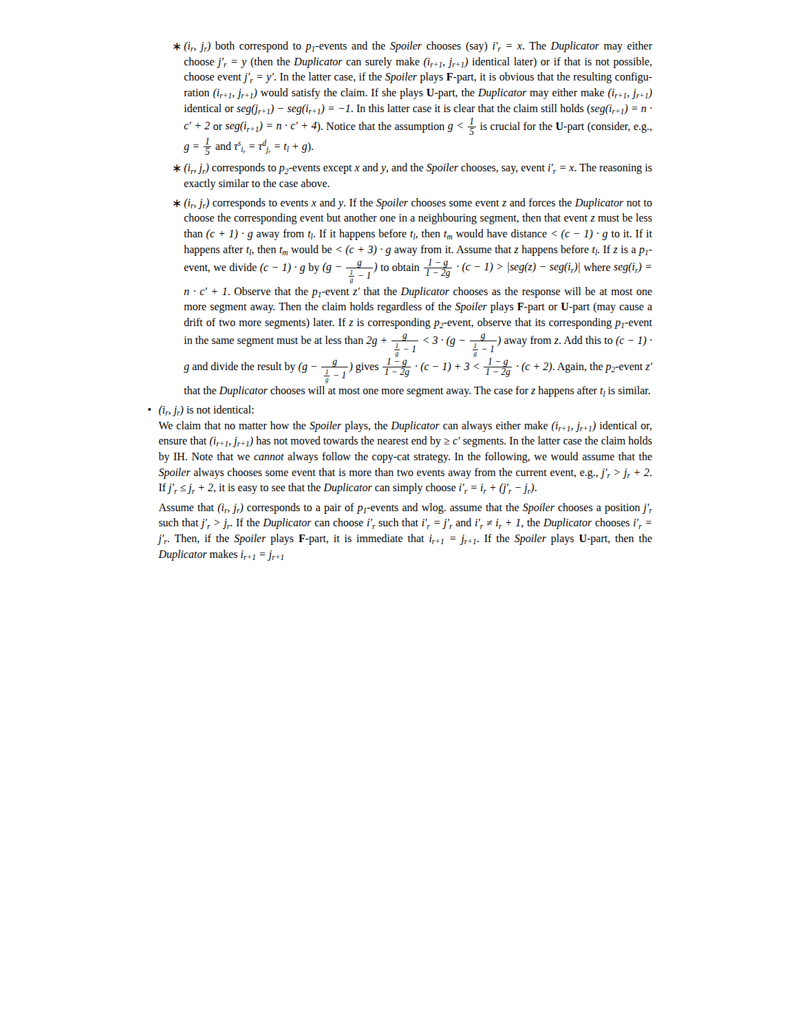(ir, jr) both correspond to p1-events and the Spoiler chooses (say) i′r = x. The Duplicator may either choose j′r = y (then the Duplicator can surely make (ir+1, jr+1) identical later) or if that is not possible, choose event j′r = y′. In the latter case, if the Spoiler plays F-part, it is obvious that the resulting configuration (ir+1, jr+1) would satisfy the claim. If she plays U-part, the Duplicator may either make (ir+1, jr+1) identical or seg(jr+1) − seg(ir+1) = −1. In this latter case it is clear that the claim still holds (seg(ir+1) = n · c′ + 2 or seg(ir+1) = n · c′ + 4). Notice that the assumption g < 15 is crucial for the U-part (consider, e.g., g = 15 and τsir = τdjr = tl + g).
(ir, jr) corresponds to p2-events except x and y, and the Spoiler chooses, say, event i′r = x. The reasoning is exactly similar to the case above.
(ir, jr) corresponds to events x and y. If the Spoiler chooses some event z and forces the Duplicator not to choose the corresponding event but another one in a neighbouring segment, then that event z must be less than (c + 1) · g away from tl. If it happens before tl, then tm would have distance < (c − 1) · g to it. If it happens after tl, then tm would be < (c + 3) · g away from it. Assume that z happens before tl. If z is a p1-event, we divide (c − 1) · g by (g − g 1 g − 1) to obtain 1 − g 1 − 2g · (c − 1) > |seg(z) − seg(ir)| where seg(ir) = n · c′ + 1. Observe that the p1-event z′ that the Duplicator chooses as the response will be at most one more segment away. Then the claim holds regardless of the Spoiler plays F-part or U-part (may cause a drift of two more segments) later. If z is corresponding p2-event, observe that its corresponding p1-event in the same segment must be at less than 2g + g 1 g − 1 < 3 · (g − g 1 g − 1) away from z. Add this to (c − 1) · g and divide the result by (g − g 1 g − 1) gives 1 − g 1 − 2g · (c − 1) + 3 < 1 − g 1 − 2g · (c + 2). Again, the p2-event z′ that the Duplicator chooses will at most one more segment away. The case for z happens after tl is similar.
(ir, jr) is not identical:
We claim that no matter how the Spoiler plays, the Duplicator can always either make (ir+1, jr+1) identical or, ensure that (ir+1, jr+1) has not moved towards the nearest end by ≥ c′ segments. In the latter case the claim holds by IH. Note that we cannot always follow the copy-cat strategy. In the following, we would assume that the Spoiler always chooses some event that is more than two events away from the current event, e.g., j′r > jr + 2. If j′r ≤ jr + 2, it is easy to see that the Duplicator can simply choose i′r = ir + (j′r − jr).
Assume that (ir, jr) corresponds to a pair of p1-events and wlog. assume that the Spoiler chooses a position j′r such that j′r > jr. If the Duplicator can choose i′r such that i′r = j′r and i′r ≠ ir + 1, the Duplicator chooses i′r = j′r. Then, if the Spoiler plays F-part, it is immediate that ir+1 = jr+1. If the Spoiler plays U-part, then the Duplicator makes ir+1 = jr+1